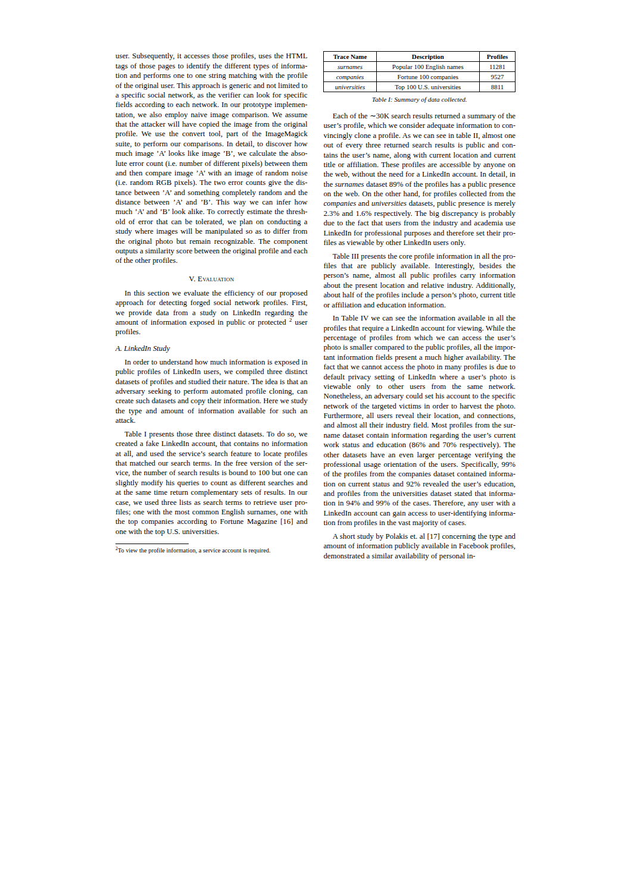user. Subsequently, it accesses those profiles, uses the HTML tags of those pages to identify the different types of information and performs one to one string matching with the profile of the original user. This approach is generic and not limited to a specific social network, as the verifier can look for specific fields according to each network. In our prototype implementation, we also employ naive image comparison. We assume that the attacker will have copied the image from the original profile. We use the convert tool, part of the ImageMagick suite, to perform our comparisons. In detail, to discover how much image ’A’ looks like image ’B’, we calculate the absolute error count (i.e. number of different pixels) between them and then compare image ’A’ with an image of random noise (i.e. random RGB pixels). The two error counts give the distance between ’A’ and something completely random and the distance between ’A’ and ’B’. This way we can infer how much ’A’ and ’B’ look alike. To correctly estimate the threshold of error that can be tolerated, we plan on conducting a study where images will be manipulated so as to differ from the original photo but remain recognizable. The component outputs a similarity score between the original profile and each of the other profiles.
V. Evaluation
In this section we evaluate the efficiency of our proposed approach for detecting forged social network profiles. First, we provide data from a study on LinkedIn regarding the amount of information exposed in public or protected 2 user profiles.
A. LinkedIn Study
In order to understand how much information is exposed in public profiles of LinkedIn users, we compiled three distinct datasets of profiles and studied their nature. The idea is that an adversary seeking to perform automated profile cloning, can create such datasets and copy their information. Here we study the type and amount of information available for such an attack.
Table I presents those three distinct datasets. To do so, we created a fake LinkedIn account, that contains no information at all, and used the service’s search feature to locate profiles that matched our search terms. In the free version of the service, the number of search results is bound to 100 but one can slightly modify his queries to count as different searches and at the same time return complementary sets of results. In our case, we used three lists as search terms to retrieve user profiles; one with the most common English surnames, one with the top companies according to Fortune Magazine [16] and one with the top U.S. universities.
2To view the profile information, a service account is required.
| Trace Name | Description | Profiles |
| --- | --- | --- |
| surnames | Popular 100 English names | 11281 |
| companies | Fortune 100 companies | 9527 |
| universities | Top 100 U.S. universities | 8811 |
Table I: Summary of data collected.
Each of the ∼30K search results returned a summary of the user’s profile, which we consider adequate information to convincingly clone a profile. As we can see in table II, almost one out of every three returned search results is public and contains the user’s name, along with current location and current title or affiliation. These profiles are accessible by anyone on the web, without the need for a LinkedIn account. In detail, in the surnames dataset 89% of the profiles has a public presence on the web. On the other hand, for profiles collected from the companies and universities datasets, public presence is merely 2.3% and 1.6% respectively. The big discrepancy is probably due to the fact that users from the industry and academia use LinkedIn for professional purposes and therefore set their profiles as viewable by other LinkedIn users only.
Table III presents the core profile information in all the profiles that are publicly available. Interestingly, besides the person’s name, almost all public profiles carry information about the present location and relative industry. Additionally, about half of the profiles include a person’s photo, current title or affiliation and education information.
In Table IV we can see the information available in all the profiles that require a LinkedIn account for viewing. While the percentage of profiles from which we can access the user’s photo is smaller compared to the public profiles, all the important information fields present a much higher availability. The fact that we cannot access the photo in many profiles is due to default privacy setting of LinkedIn where a user’s photo is viewable only to other users from the same network. Nonetheless, an adversary could set his account to the specific network of the targeted victims in order to harvest the photo. Furthermore, all users reveal their location, and connections, and almost all their industry field. Most profiles from the surname dataset contain information regarding the user’s current work status and education (86% and 70% respectively). The other datasets have an even larger percentage verifying the professional usage orientation of the users. Specifically, 99% of the profiles from the companies dataset contained information on current status and 92% revealed the user’s education, and profiles from the universities dataset stated that information in 94% and 99% of the cases. Therefore, any user with a LinkedIn account can gain access to user-identifying information from profiles in the vast majority of cases.
A short study by Polakis et. al [17] concerning the type and amount of information publicly available in Facebook profiles, demonstrated a similar availability of personal in-